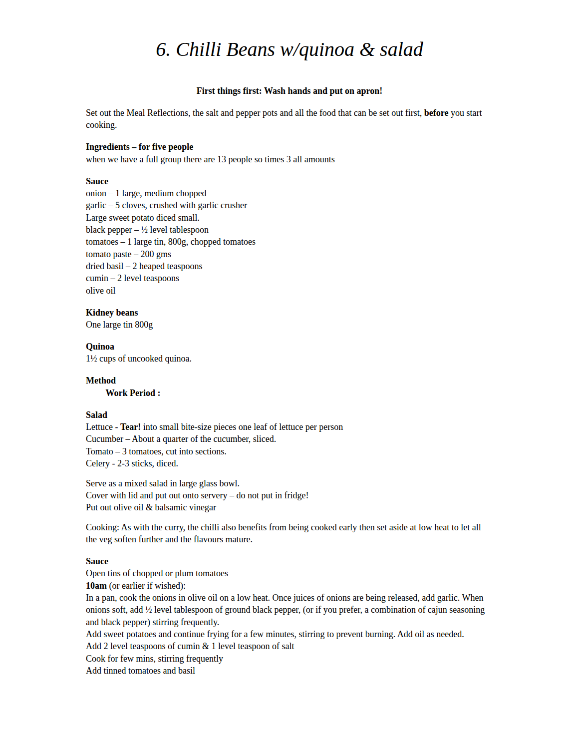6. Chilli Beans w/quinoa & salad
First things first: Wash hands and put on apron!
Set out the Meal Reflections, the salt and pepper pots and all the food that can be set out first, before you start cooking.
Ingredients – for five people
when we have a full group there are 13 people so times 3 all amounts
Sauce
onion – 1 large, medium chopped
garlic – 5 cloves, crushed with garlic crusher
Large sweet potato diced small.
black pepper – ½ level tablespoon
tomatoes – 1 large tin, 800g, chopped tomatoes
tomato paste – 200 gms
dried basil – 2 heaped teaspoons
cumin – 2 level teaspoons
olive oil
Kidney beans
One large tin 800g
Quinoa
1½ cups of uncooked quinoa.
Method
Work Period :
Salad
Lettuce - Tear! into small bite-size pieces one leaf of lettuce per person
Cucumber – About a quarter of the cucumber, sliced.
Tomato – 3 tomatoes, cut into sections.
Celery - 2-3 sticks, diced.
Serve as a mixed salad in large glass bowl.
Cover with lid and put out onto servery – do not put in fridge!
Put out olive oil & balsamic vinegar
Cooking: As with the curry, the chilli also benefits from being cooked early then set aside at low heat to let all the veg soften further and the flavours mature.
Sauce
Open tins of chopped or plum tomatoes
10am (or earlier if wished):
In a pan, cook the onions in olive oil on a low heat. Once juices of onions are being released, add garlic. When onions soft, add ½ level tablespoon of ground black pepper, (or if you prefer, a combination of cajun seasoning and black pepper) stirring frequently.
Add sweet potatoes and continue frying for a few minutes, stirring to prevent burning. Add oil as needed.
Add 2 level teaspoons of cumin & 1 level teaspoon of salt
Cook for few mins, stirring frequently
Add tinned tomatoes and basil